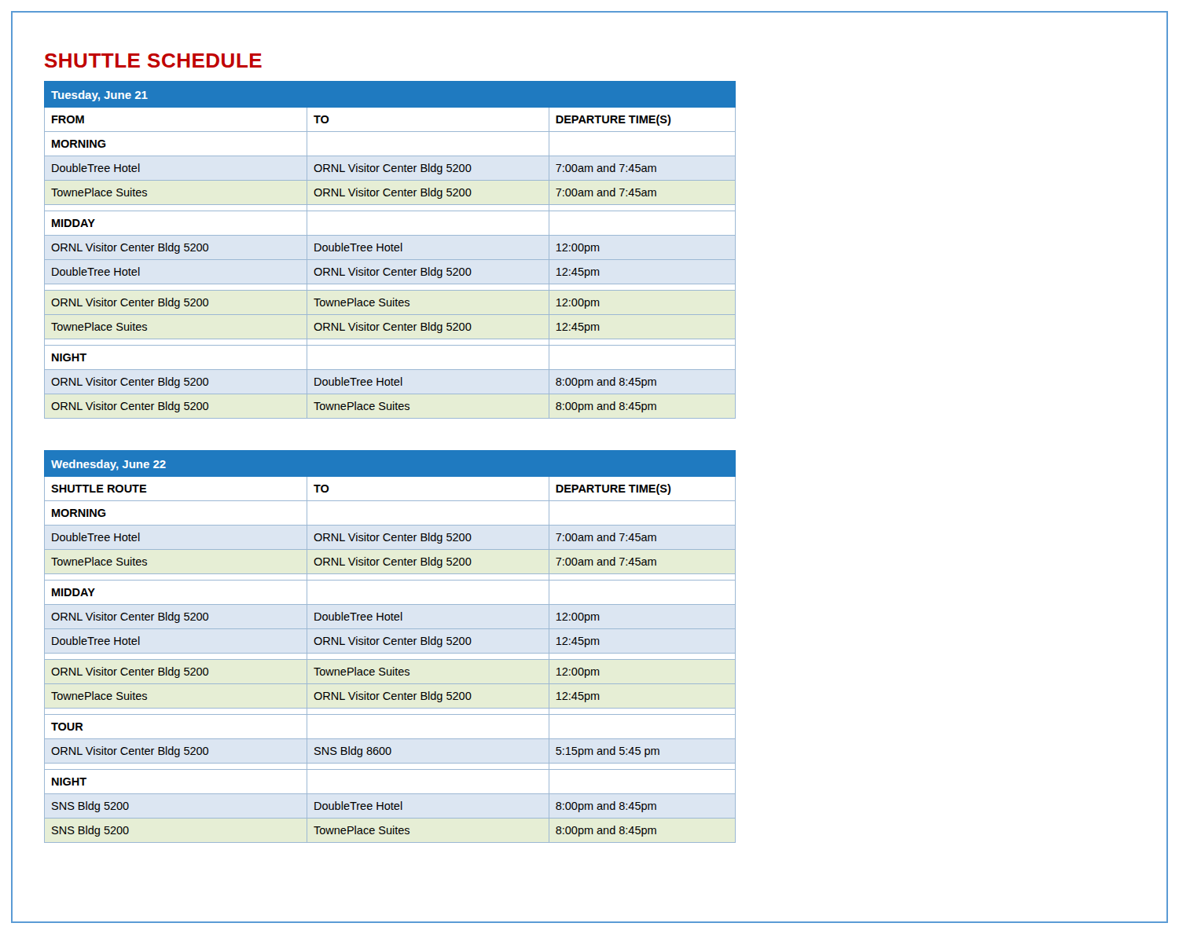SHUTTLE SCHEDULE
| Tuesday, June 21 |
| FROM | TO | DEPARTURE TIME(S) |
| MORNING | | |
| DoubleTree Hotel | ORNL Visitor Center Bldg 5200 | 7:00am and 7:45am |
| TownePlace Suites | ORNL Visitor Center Bldg 5200 | 7:00am and 7:45am |
| MIDDAY | | |
| ORNL Visitor Center Bldg 5200 | DoubleTree Hotel | 12:00pm |
| DoubleTree Hotel | ORNL Visitor Center Bldg 5200 | 12:45pm |
| ORNL Visitor Center Bldg 5200 | TownePlace Suites | 12:00pm |
| TownePlace Suites | ORNL Visitor Center Bldg 5200 | 12:45pm |
| NIGHT | | |
| ORNL Visitor Center Bldg 5200 | DoubleTree Hotel | 8:00pm and 8:45pm |
| ORNL Visitor Center Bldg 5200 | TownePlace Suites | 8:00pm and 8:45pm |
| Wednesday, June 22 |
| SHUTTLE ROUTE | TO | DEPARTURE TIME(S) |
| MORNING | | |
| DoubleTree Hotel | ORNL Visitor Center Bldg 5200 | 7:00am and 7:45am |
| TownePlace Suites | ORNL Visitor Center Bldg 5200 | 7:00am and 7:45am |
| MIDDAY | | |
| ORNL Visitor Center Bldg 5200 | DoubleTree Hotel | 12:00pm |
| DoubleTree Hotel | ORNL Visitor Center Bldg 5200 | 12:45pm |
| ORNL Visitor Center Bldg 5200 | TownePlace Suites | 12:00pm |
| TownePlace Suites | ORNL Visitor Center Bldg 5200 | 12:45pm |
| TOUR | | |
| ORNL Visitor Center Bldg 5200 | SNS Bldg 8600 | 5:15pm and 5:45 pm |
| NIGHT | | |
| SNS Bldg 5200 | DoubleTree Hotel | 8:00pm and 8:45pm |
| SNS Bldg 5200 | TownePlace Suites | 8:00pm and 8:45pm |